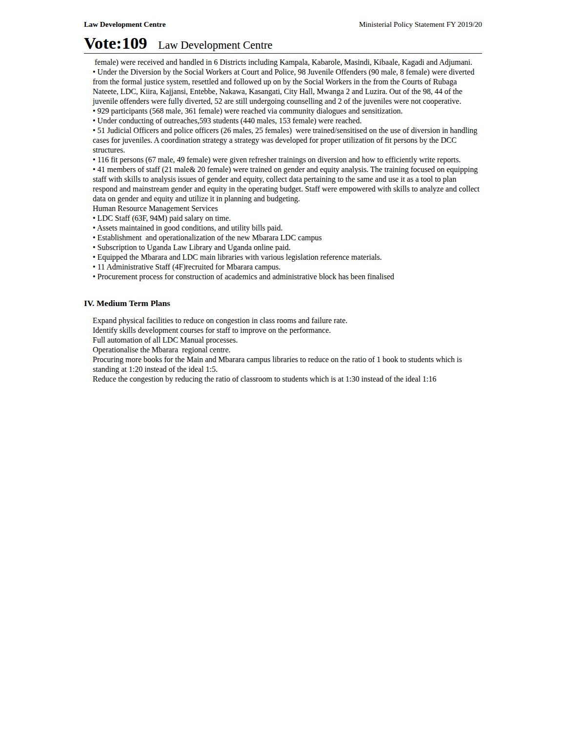Law Development Centre
Ministerial Policy Statement FY 2019/20
Vote:109 Law Development Centre
female) were received and handled in 6 Districts including Kampala, Kabarole, Masindi, Kibaale, Kagadi and Adjumani.
• Under the Diversion by the Social Workers at Court and Police, 98 Juvenile Offenders (90 male, 8 female) were diverted from the formal justice system, resettled and followed up on by the Social Workers in the from the Courts of Rubaga Nateete, LDC, Kiira, Kajjansi, Entebbe, Nakawa, Kasangati, City Hall, Mwanga 2 and Luzira. Out of the 98, 44 of the juvenile offenders were fully diverted, 52 are still undergoing counselling and 2 of the juveniles were not cooperative.
• 929 participants (568 male, 361 female) were reached via community dialogues and sensitization.
• Under conducting of outreaches,593 students (440 males, 153 female) were reached.
• 51 Judicial Officers and police officers (26 males, 25 females) were trained/sensitised on the use of diversion in handling cases for juveniles. A coordination strategy a strategy was developed for proper utilization of fit persons by the DCC structures.
• 116 fit persons (67 male, 49 female) were given refresher trainings on diversion and how to efficiently write reports.
• 41 members of staff (21 male& 20 female) were trained on gender and equity analysis. The training focused on equipping staff with skills to analysis issues of gender and equity, collect data pertaining to the same and use it as a tool to plan respond and mainstream gender and equity in the operating budget. Staff were empowered with skills to analyze and collect data on gender and equity and utilize it in planning and budgeting.
Human Resource Management Services
• LDC Staff (63F, 94M) paid salary on time.
• Assets maintained in good conditions, and utility bills paid.
• Establishment and operationalization of the new Mbarara LDC campus
• Subscription to Uganda Law Library and Uganda online paid.
• Equipped the Mbarara and LDC main libraries with various legislation reference materials.
• 11 Administrative Staff (4F)recruited for Mbarara campus.
• Procurement process for construction of academics and administrative block has been finalised
IV. Medium Term Plans
Expand physical facilities to reduce on congestion in class rooms and failure rate.
Identify skills development courses for staff to improve on the performance.
Full automation of all LDC Manual processes.
Operationalise the Mbarara regional centre.
Procuring more books for the Main and Mbarara campus libraries to reduce on the ratio of 1 book to students which is standing at 1:20 instead of the ideal 1:5.
Reduce the congestion by reducing the ratio of classroom to students which is at 1:30 instead of the ideal 1:16